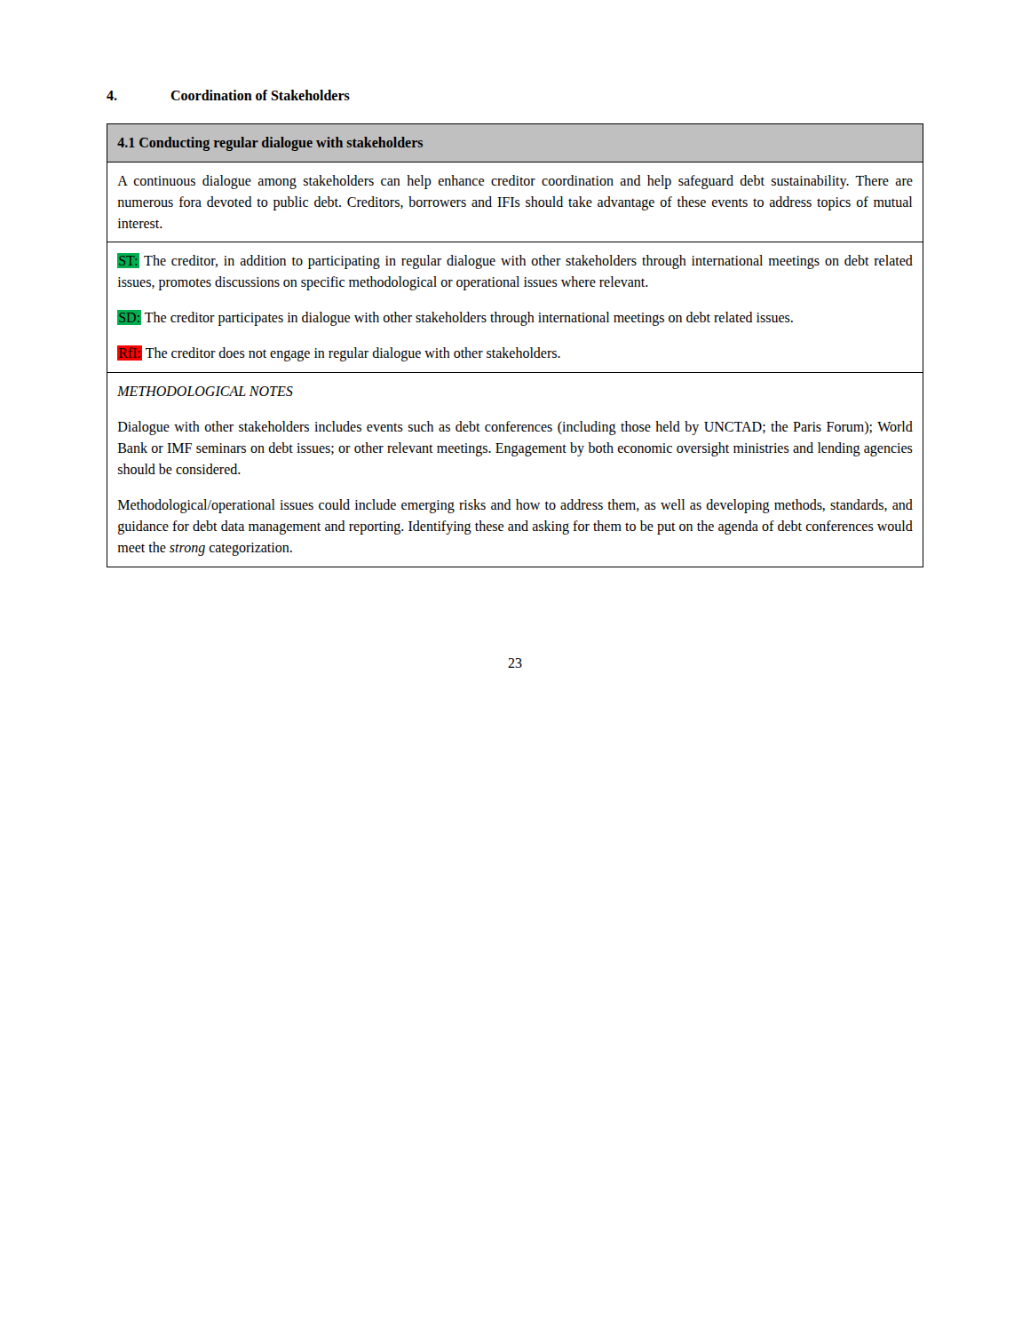4. Coordination of Stakeholders
| 4.1 Conducting regular dialogue with stakeholders |
| A continuous dialogue among stakeholders can help enhance creditor coordination and help safeguard debt sustainability. There are numerous fora devoted to public debt. Creditors, borrowers and IFIs should take advantage of these events to address topics of mutual interest. |
| ST: The creditor, in addition to participating in regular dialogue with other stakeholders through international meetings on debt related issues, promotes discussions on specific methodological or operational issues where relevant. SD: The creditor participates in dialogue with other stakeholders through international meetings on debt related issues. RfI: The creditor does not engage in regular dialogue with other stakeholders. |
| METHODOLOGICAL NOTES Dialogue with other stakeholders includes events such as debt conferences (including those held by UNCTAD; the Paris Forum); World Bank or IMF seminars on debt issues; or other relevant meetings. Engagement by both economic oversight ministries and lending agencies should be considered. Methodological/operational issues could include emerging risks and how to address them, as well as developing methods, standards, and guidance for debt data management and reporting. Identifying these and asking for them to be put on the agenda of debt conferences would meet the strong categorization. |
23